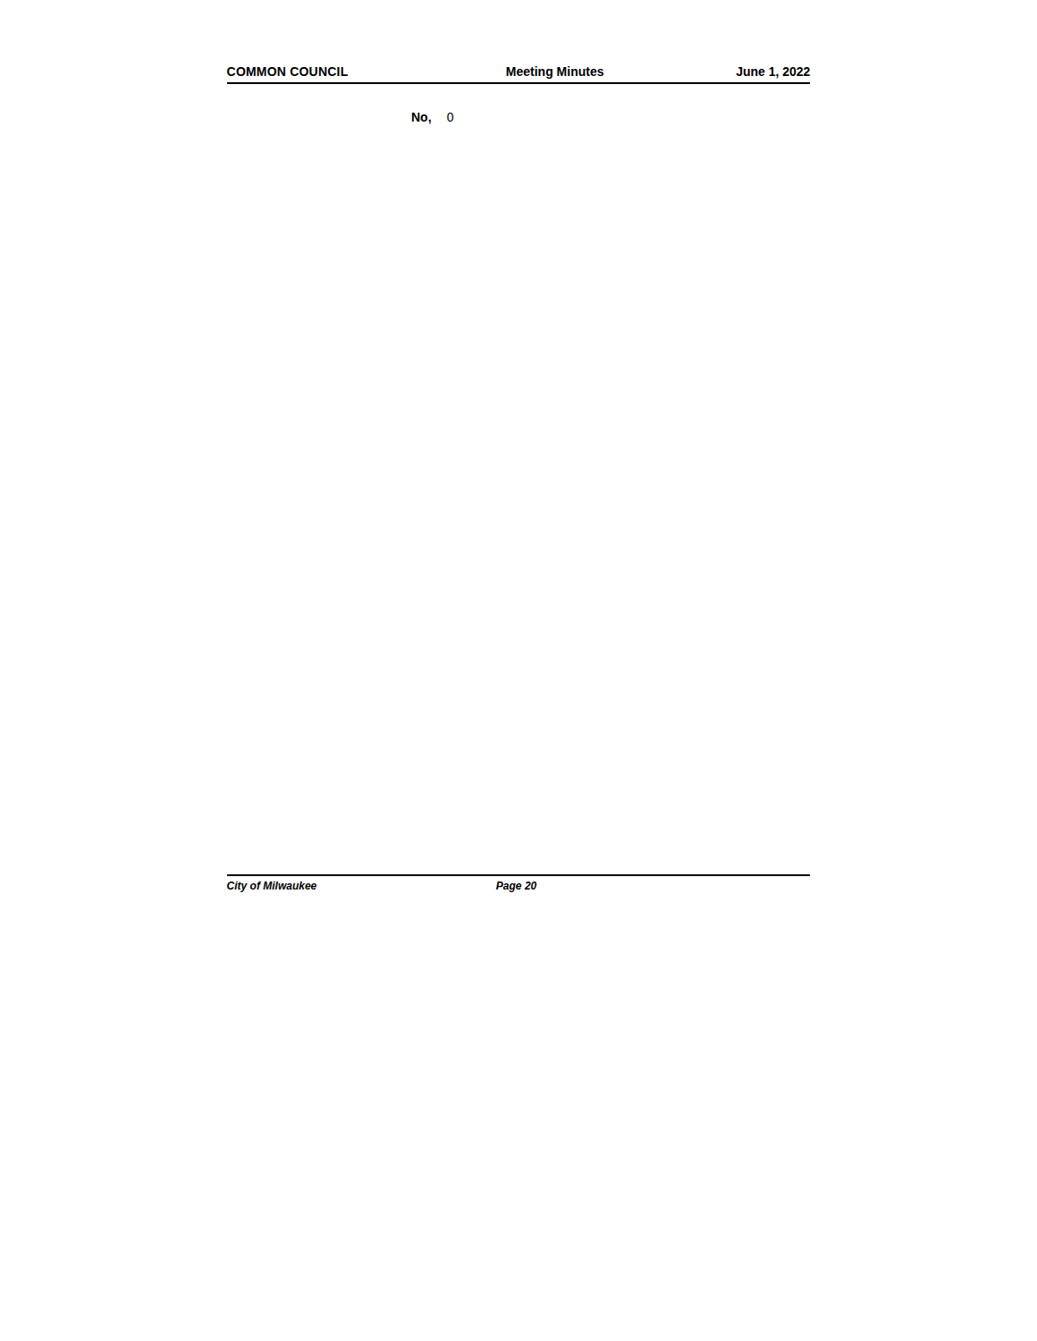COMMON COUNCIL
Meeting Minutes
June 1, 2022
No, 0
City of Milwaukee
Page 20